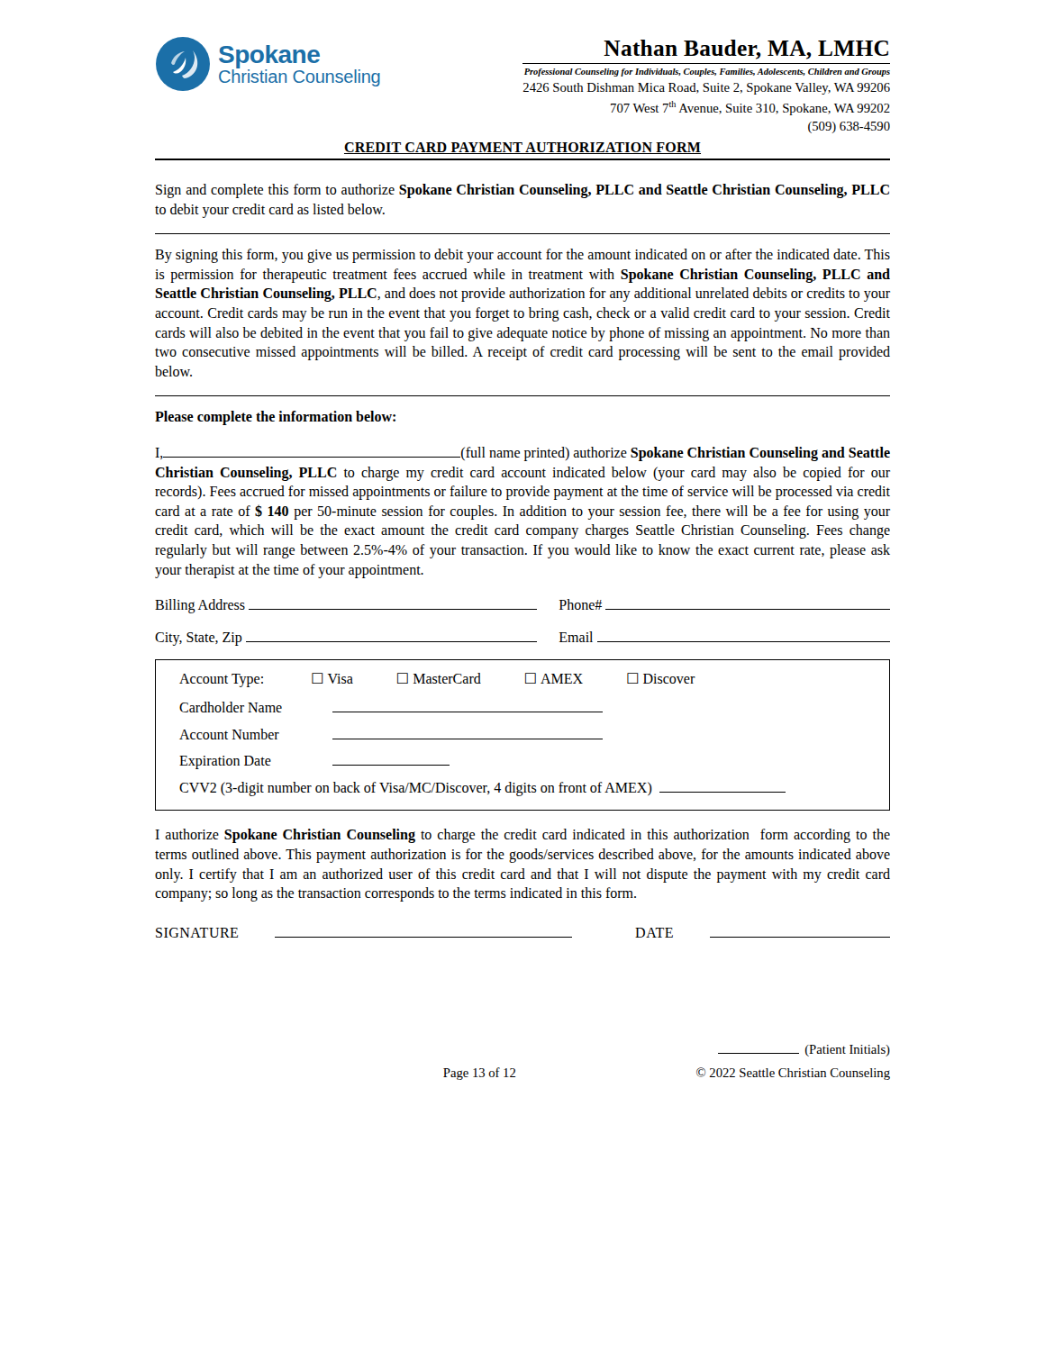Spokane
Christian Counseling
Nathan Bauder, MA, LMHC
Professional Counseling for Individuals, Couples, Families, Adolescents, Children and Groups
2426 South Dishman Mica Road, Suite 2, Spokane Valley, WA 99206
707 West 7th Avenue, Suite 310, Spokane, WA 99202
(509) 638-4590
CREDIT CARD PAYMENT AUTHORIZATION FORM
Sign and complete this form to authorize Spokane Christian Counseling, PLLC and Seattle Christian Counseling, PLLC to debit your credit card as listed below.
By signing this form, you give us permission to debit your account for the amount indicated on or after the indicated date. This is permission for therapeutic treatment fees accrued while in treatment with Spokane Christian Counseling, PLLC and Seattle Christian Counseling, PLLC, and does not provide authorization for any additional unrelated debits or credits to your account. Credit cards may be run in the event that you forget to bring cash, check or a valid credit card to your session. Credit cards will also be debited in the event that you fail to give adequate notice by phone of missing an appointment. No more than two consecutive missed appointments will be billed. A receipt of credit card processing will be sent to the email provided below.
Please complete the information below:
I, (full name printed) authorize Spokane Christian Counseling and Seattle Christian Counseling, PLLC to charge my credit card account indicated below (your card may also be copied for our records). Fees accrued for missed appointments or failure to provide payment at the time of service will be processed via credit card at a rate of $ 140 per 50-minute session for couples. In addition to your session fee, there will be a fee for using your credit card, which will be the exact amount the credit card company charges Seattle Christian Counseling. Fees change regularly but will range between 2.5%-4% of your transaction. If you would like to know the exact current rate, please ask your therapist at the time of your appointment.
Billing Address
Phone#
City, State, Zip
Email
Account Type: ☐Visa ☐MasterCard ☐AMEX ☐Discover
Cardholder Name
Account Number
Expiration Date
CVV2 (3-digit number on back of Visa/MC/Discover, 4 digits on front of AMEX)
I authorize Spokane Christian Counseling to charge the credit card indicated in this authorization form according to the terms outlined above. This payment authorization is for the goods/services described above, for the amounts indicated above only. I certify that I am an authorized user of this credit card and that I will not dispute the payment with my credit card company; so long as the transaction corresponds to the terms indicated in this form.
SIGNATURE DATE
(Patient Initials)
Page 13 of 12
© 2022 Seattle Christian Counseling